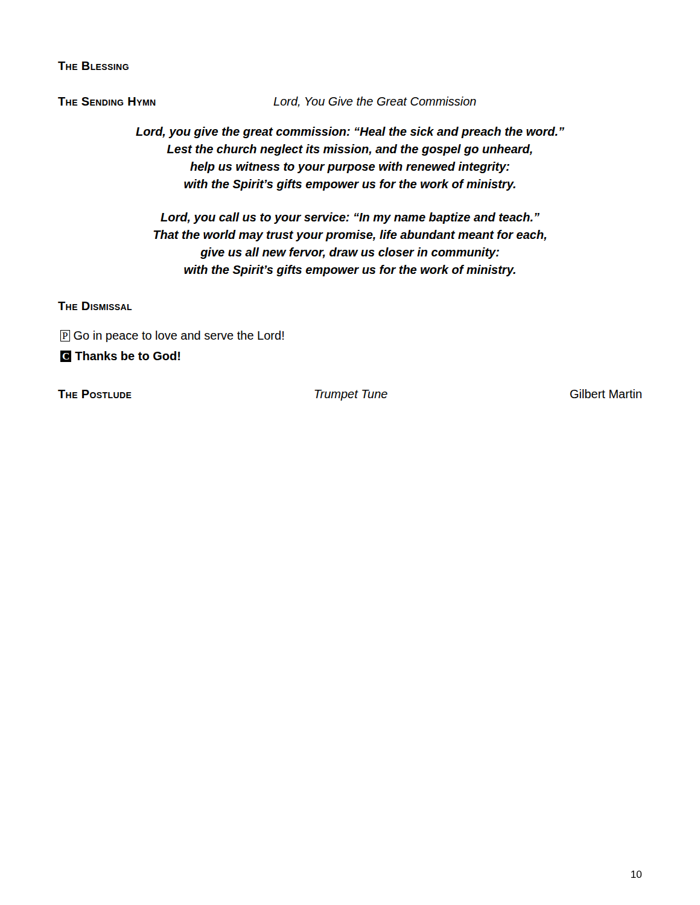The Blessing
The Sending Hymn Lord, You Give the Great Commission
Lord, you give the great commission: “Heal the sick and preach the word.”
Lest the church neglect its mission, and the gospel go unheard,
help us witness to your purpose with renewed integrity:
with the Spirit’s gifts empower us for the work of ministry.
Lord, you call us to your service: “In my name baptize and teach.”
That the world may trust your promise, life abundant meant for each,
give us all new fervor, draw us closer in community:
with the Spirit’s gifts empower us for the work of ministry.
The Dismissal
PGo in peace to love and serve the Lord!
CThanks be to God!
The Postlude Trumpet Tune Gilbert Martin
10